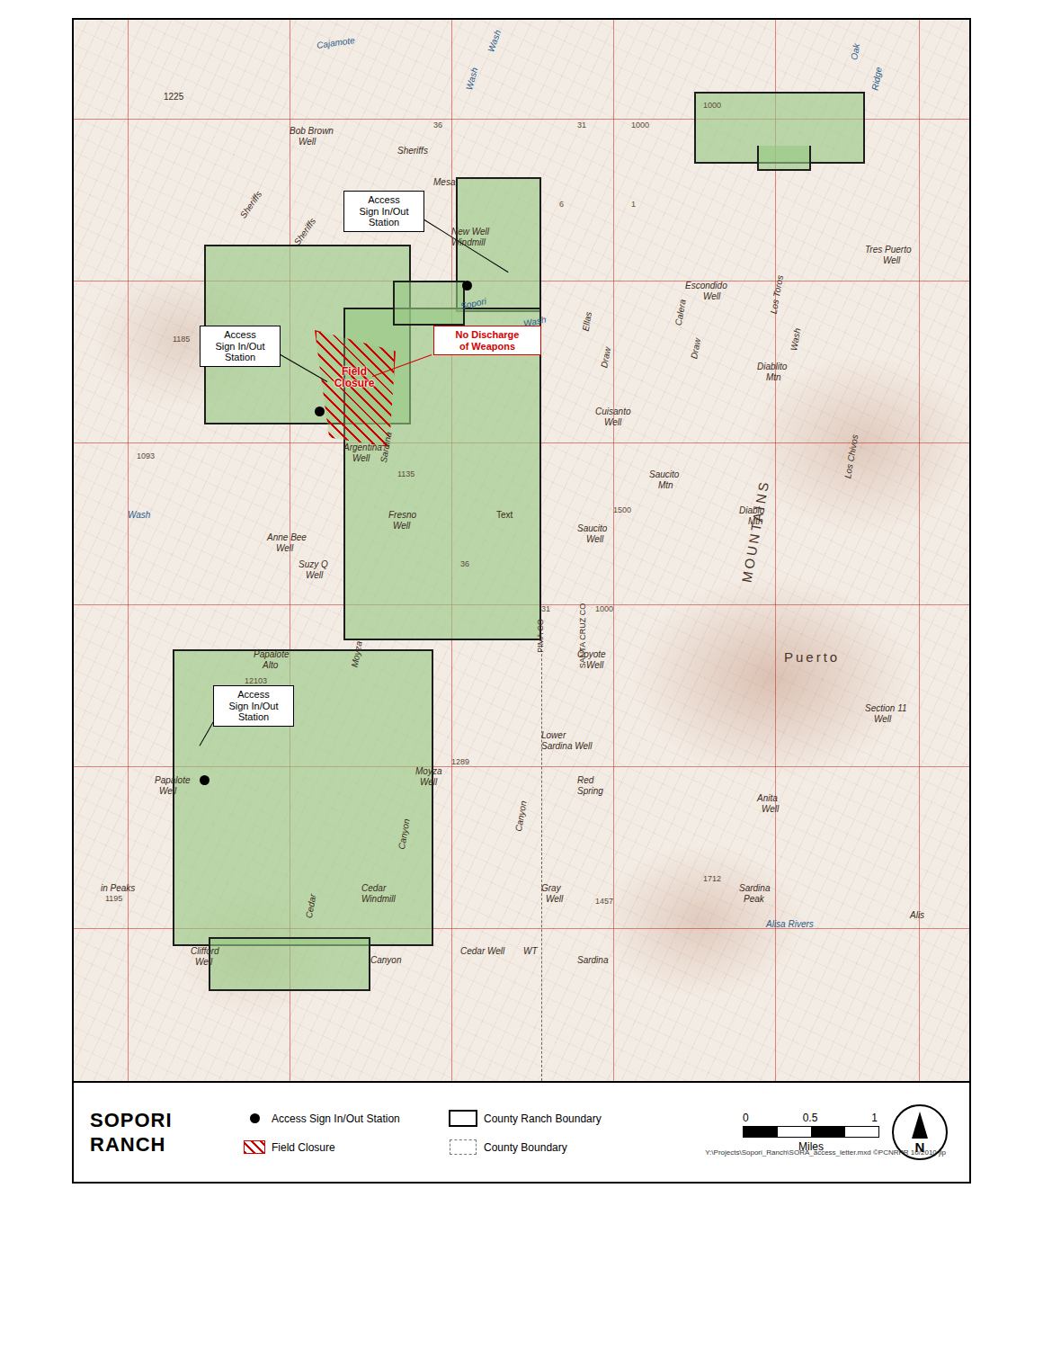Field
Closure
Access
Sign In/Out
Station
Access
Sign In/Out
Station
No Discharge
of Weapons
Access
Sign In/Out
Station
Cajamote
Wash
Wash
Oak
Ridge
Bob Brown
Well
1225
36
31
6
1
1000
1000
Sheriffs
Sheriffs
Sheriffs
Mesa
New Well
Windmill
Sopori
Wash
Ellas
Draw
Calera
Draw
Los Toros
Wash
Tres Puerto
Well
Escondido
Well
Diablito
Mtn
Cuisanto
Well
Saucito
Mtn
Saucito
Well
Diablo
Mtn
Los Chivos
1500
RES
Argentina
Well
1135
Fresno
Well
Sardina
Text
Anne Bee
Well
Suzy Q
Well
1093
1185
Wash
31
36
1000
PIMA CO
SANTA CRUZ CO
Coyote
Well
Puerto
MOUNTAINS
Section 11
Well
Papalote
Alto
12103
Moyza
Lower
Sardina Well
Moyza
Well
1289
Red
Spring
Anita
Well
Papalote
Well
Canyon
Canyon
Sardina
Peak
1712
Gray
Well
1457
Alisa Rivers
Alis
Cedar
Cedar
Windmill
in Peaks
1195
Clifford
Well
Canyon
Cedar Well
WT
Sardina
SOPORI
RANCH
Access Sign In/Out Station
County Ranch Boundary
Field Closure
County Boundary
00.51
Miles
N
Y:\Projects\Sopori_Ranch\SORA_access_letter.mxd ©PCNRPR 10/2010 jlp